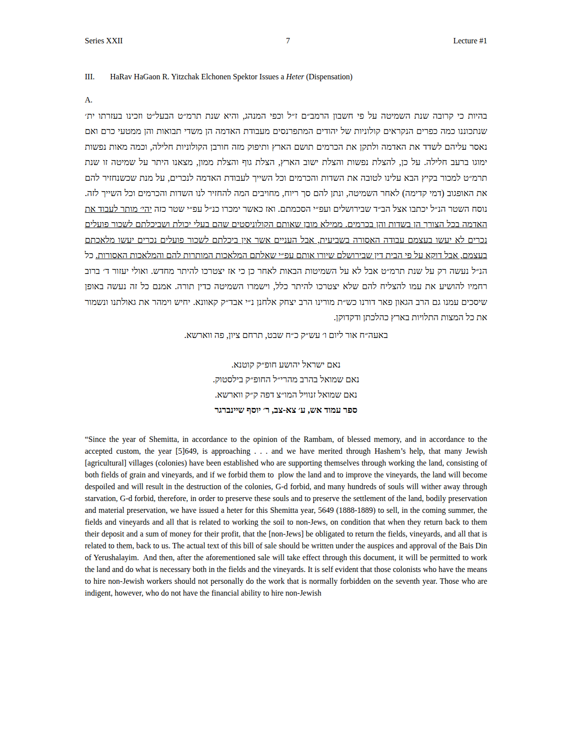Series XXII
7
Lecture #1
III. HaRav HaGaon R. Yitzchak Elchonen Spektor Issues a Heter (Dispensation)
A.
בהיות כי קרובה שנת השמיטה על פי חשבון הרמב״ם ז״ל וכפי המנהג, והיא שנת תרמ״ט הבעל״ט וזכינו בעזרתו ית׳ שנתכוננו כמה כפרים הנקראים קולוניות של יהודים המתפרנסים מעבודת האדמה הן משדי תבואות והן ממטעי כרם ואם נאסר עליהם לשדד את האדמה ולתקן את הכרמים תושם הארץ ותיפוק מזה חורבן הקולוניות חלילה, וכמה מאות נפשות ימוגו ברעב חלילה. על כן, להצלת נפשות והצלת ישוב הארץ, הצלת גוף והצלת ממון, מצאנו היתר על שמיטה זו שנת תרמ״ט למכור בקיץ הבא עלינו לטובה את השדות והכרמים וכל השייך לעבודת האדמה לנכרים, על מנת שכשנחזיר להם את האופגוב (דמי קדימה) לאחר השמיטה, ונתן להם סך ריוח, מחויבים המה להחזיר לנו השדות והכרמים וכל השייך לזה. נוסח השטר הנ״ל יכתבו אצל הב״ד שבירושלים ועפ״י הסכמתם. ואז כאשר ימכרו כנ״ל עפ״י שטר כזה יהי׳ מותר לעבוד את האדמה בכל הצורך הן בשדות והן בכרמים. ממילא מובן שאותם הקולוניסטים שהם בעלי יכולת ושביכלתם לשכור פועלים נכרים לא יעשו בעצמם עבודה האסורה בשביעית, אבל העניים אשר אין ביכלתם לשכור פועלים נכרים יעשו מלאכתם בעצמם, אבל דוקא על פי הבית דין שבירושלם שיורו אותם עפ״י שאלתם המלאכות המותרות להם והמלאכות האסורות. כל הנ״ל נעשה רק על שנת תרמ״ט אבל לא על השמיטות הבאות לאחר כן כי אז יצטרכו להיתר מחדש. ואולי יעזור ד׳ ברוב רחמיו להושיע את עמו להצליח להם שלא יצטרכו להיתר כלל, וישמרו השמיטה כדין תורה. אמנם כל זה נעשה באופן שיסכים עמנו גם הרב הגאון פאר דורנו כש״ת מורינו הרב יצחק אלחנן נ״י אבד״ק קאוונא. יחיש וימהר את גאולתנו ונשמור את כל המצות התלויות בארץ כהלכתן ודקדוקן.
באעה״ח אור ליום ו׳ עש״ק כ״ח שבט, תרחם ציון, פה ווארשא.
נאם ישראל יהושע חופ״ק קוטנא.
נאם שמואל בהרב מהרי״ל החופ״ק בילסטוק.
נאם שמואל זנוויל המו״צ דפה ק״ק ווארשא.
ספר עמוד אש, ע׳ צא-צב, ר׳ יוסף שיינברגר
“Since the year of Shemitta, in accordance to the opinion of the Rambam, of blessed memory, and in accordance to the accepted custom, the year [5]649, is approaching . . . and we have merited through Hashem’s help, that many Jewish [agricultural] villages (colonies) have been established who are supporting themselves through working the land, consisting of both fields of grain and vineyards, and if we forbid them to plow the land and to improve the vineyards, the land will become despoiled and will result in the destruction of the colonies, G-d forbid, and many hundreds of souls will wither away through starvation, G-d forbid, therefore, in order to preserve these souls and to preserve the settlement of the land, bodily preservation and material preservation, we have issued a heter for this Shemitta year, 5649 (1888-1889) to sell, in the coming summer, the fields and vineyards and all that is related to working the soil to non-Jews, on condition that when they return back to them their deposit and a sum of money for their profit, that the [non-Jews] be obligated to return the fields, vineyards, and all that is related to them, back to us. The actual text of this bill of sale should be written under the auspices and approval of the Bais Din of Yerushalayim. And then, after the aforementioned sale will take effect through this document, it will be permitted to work the land and do what is necessary both in the fields and the vineyards. It is self evident that those colonists who have the means to hire non-Jewish workers should not personally do the work that is normally forbidden on the seventh year. Those who are indigent, however, who do not have the financial ability to hire non-Jewish